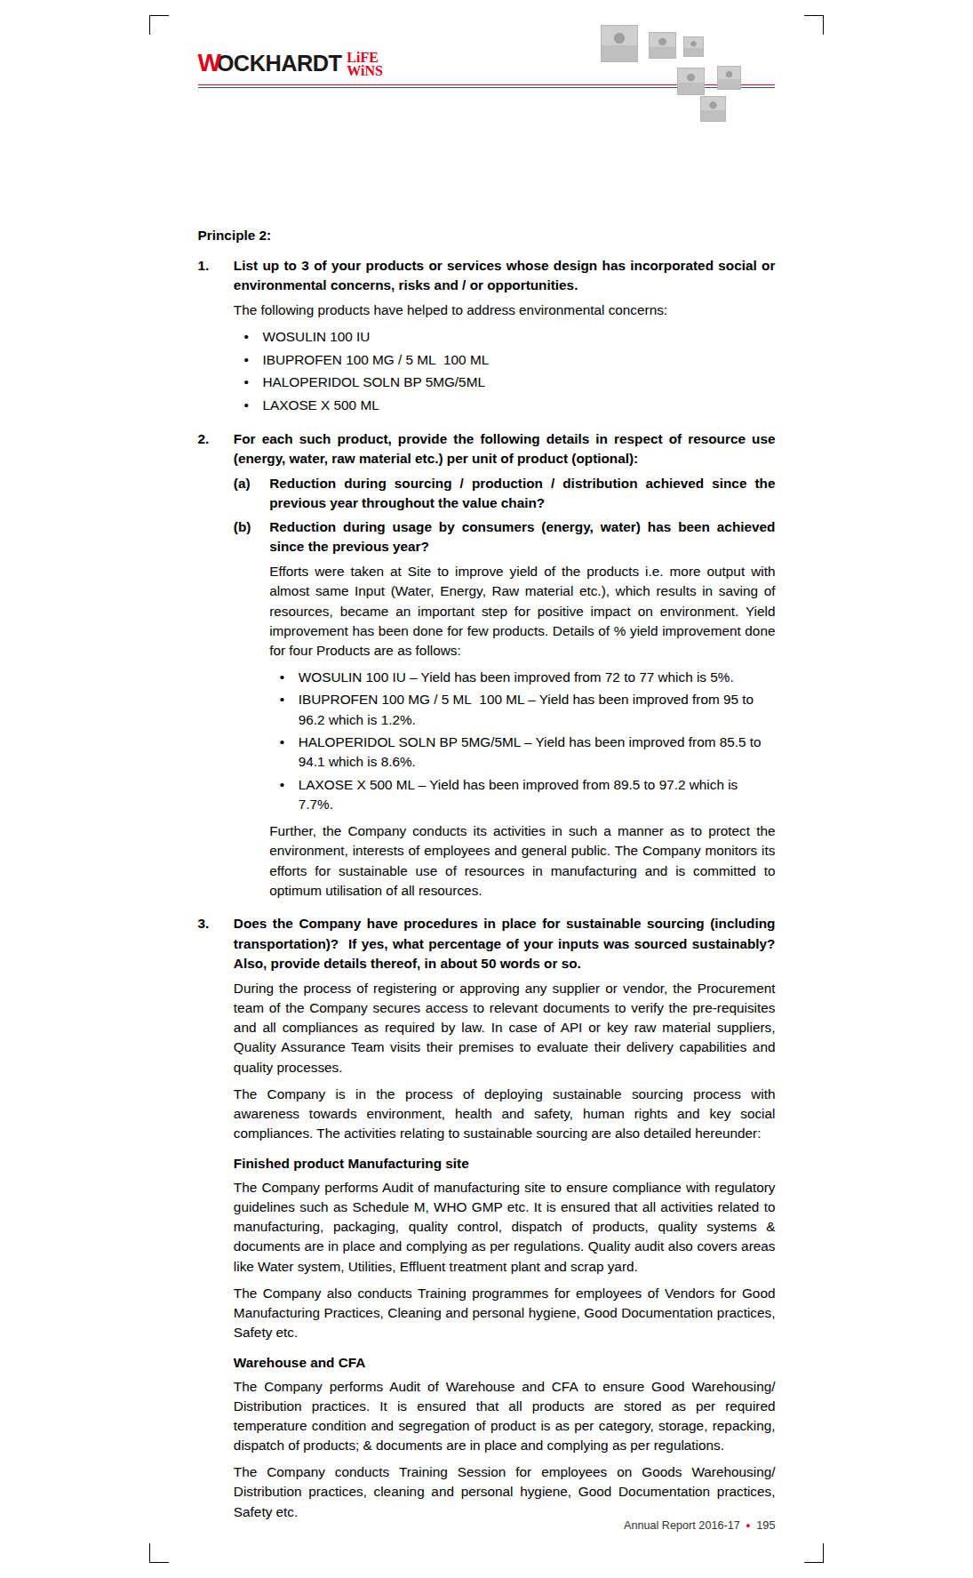OCKHARDT
LiFE WiNS
Principle 2:
List up to 3 of your products or services whose design has incorporated social or environmental concerns, risks and / or opportunities.
The following products have helped to address environmental concerns:
WOSULIN 100 IU
IBUPROFEN 100 MG / 5 ML 100 ML
HALOPERIDOL SOLN BP 5MG/5ML
LAXOSE X 500 ML
For each such product, provide the following details in respect of resource use (energy, water, raw material etc.) per unit of product (optional):
Reduction during sourcing / production / distribution achieved since the previous year throughout the value chain?
Reduction during usage by consumers (energy, water) has been achieved since the previous year?
Efforts were taken at Site to improve yield of the products i.e. more output with almost same Input (Water, Energy, Raw material etc.), which results in saving of resources, became an important step for positive impact on environment. Yield improvement has been done for few products. Details of % yield improvement done for four Products are as follows:
WOSULIN 100 IU – Yield has been improved from 72 to 77 which is 5%.
IBUPROFEN 100 MG / 5 ML 100 ML – Yield has been improved from 95 to 96.2 which is 1.2%.
HALOPERIDOL SOLN BP 5MG/5ML – Yield has been improved from 85.5 to 94.1 which is 8.6%.
LAXOSE X 500 ML – Yield has been improved from 89.5 to 97.2 which is 7.7%.
Further, the Company conducts its activities in such a manner as to protect the environment, interests of employees and general public. The Company monitors its efforts for sustainable use of resources in manufacturing and is committed to optimum utilisation of all resources.
Does the Company have procedures in place for sustainable sourcing (including transportation)? If yes, what percentage of your inputs was sourced sustainably? Also, provide details thereof, in about 50 words or so.
During the process of registering or approving any supplier or vendor, the Procurement team of the Company secures access to relevant documents to verify the pre-requisites and all compliances as required by law. In case of API or key raw material suppliers, Quality Assurance Team visits their premises to evaluate their delivery capabilities and quality processes.
The Company is in the process of deploying sustainable sourcing process with awareness towards environment, health and safety, human rights and key social compliances. The activities relating to sustainable sourcing are also detailed hereunder:
Finished product Manufacturing site
The Company performs Audit of manufacturing site to ensure compliance with regulatory guidelines such as Schedule M, WHO GMP etc. It is ensured that all activities related to manufacturing, packaging, quality control, dispatch of products, quality systems & documents are in place and complying as per regulations. Quality audit also covers areas like Water system, Utilities, Effluent treatment plant and scrap yard.
The Company also conducts Training programmes for employees of Vendors for Good Manufacturing Practices, Cleaning and personal hygiene, Good Documentation practices, Safety etc.
Warehouse and CFA
The Company performs Audit of Warehouse and CFA to ensure Good Warehousing/ Distribution practices. It is ensured that all products are stored as per required temperature condition and segregation of product is as per category, storage, repacking, dispatch of products; & documents are in place and complying as per regulations.
The Company conducts Training Session for employees on Goods Warehousing/ Distribution practices, cleaning and personal hygiene, Good Documentation practices, Safety etc.
Annual Report 2016-17 • 195